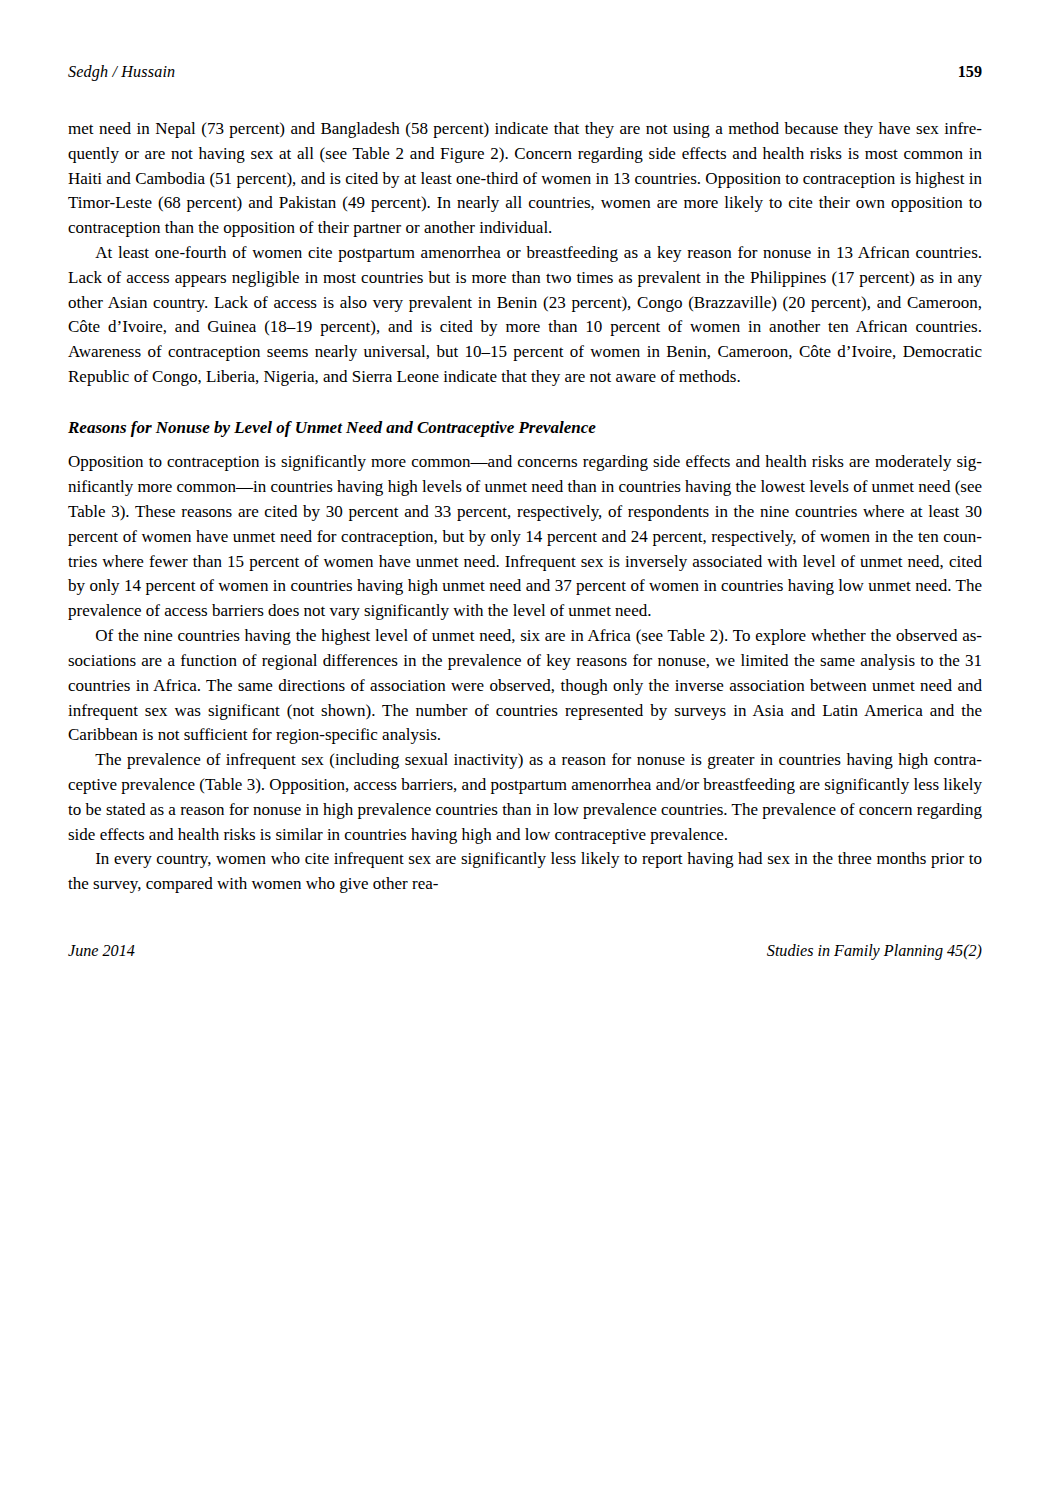Sedgh / Hussain 159
met need in Nepal (73 percent) and Bangladesh (58 percent) indicate that they are not using a method because they have sex infrequently or are not having sex at all (see Table 2 and Figure 2). Concern regarding side effects and health risks is most common in Haiti and Cambodia (51 percent), and is cited by at least one-third of women in 13 countries. Opposition to contraception is highest in Timor-Leste (68 percent) and Pakistan (49 percent). In nearly all countries, women are more likely to cite their own opposition to contraception than the opposition of their partner or another individual.
At least one-fourth of women cite postpartum amenorrhea or breastfeeding as a key reason for nonuse in 13 African countries. Lack of access appears negligible in most countries but is more than two times as prevalent in the Philippines (17 percent) as in any other Asian country. Lack of access is also very prevalent in Benin (23 percent), Congo (Brazzaville) (20 percent), and Cameroon, Côte d’Ivoire, and Guinea (18–19 percent), and is cited by more than 10 percent of women in another ten African countries. Awareness of contraception seems nearly universal, but 10–15 percent of women in Benin, Cameroon, Côte d’Ivoire, Democratic Republic of Congo, Liberia, Nigeria, and Sierra Leone indicate that they are not aware of methods.
Reasons for Nonuse by Level of Unmet Need and Contraceptive Prevalence
Opposition to contraception is significantly more common—and concerns regarding side effects and health risks are moderately significantly more common—in countries having high levels of unmet need than in countries having the lowest levels of unmet need (see Table 3). These reasons are cited by 30 percent and 33 percent, respectively, of respondents in the nine countries where at least 30 percent of women have unmet need for contraception, but by only 14 percent and 24 percent, respectively, of women in the ten countries where fewer than 15 percent of women have unmet need. Infrequent sex is inversely associated with level of unmet need, cited by only 14 percent of women in countries having high unmet need and 37 percent of women in countries having low unmet need. The prevalence of access barriers does not vary significantly with the level of unmet need.
Of the nine countries having the highest level of unmet need, six are in Africa (see Table 2). To explore whether the observed associations are a function of regional differences in the prevalence of key reasons for nonuse, we limited the same analysis to the 31 countries in Africa. The same directions of association were observed, though only the inverse association between unmet need and infrequent sex was significant (not shown). The number of countries represented by surveys in Asia and Latin America and the Caribbean is not sufficient for region-specific analysis.
The prevalence of infrequent sex (including sexual inactivity) as a reason for nonuse is greater in countries having high contraceptive prevalence (Table 3). Opposition, access barriers, and postpartum amenorrhea and/or breastfeeding are significantly less likely to be stated as a reason for nonuse in high prevalence countries than in low prevalence countries. The prevalence of concern regarding side effects and health risks is similar in countries having high and low contraceptive prevalence.
In every country, women who cite infrequent sex are significantly less likely to report having had sex in the three months prior to the survey, compared with women who give other rea-
June 2014 Studies in Family Planning 45(2)